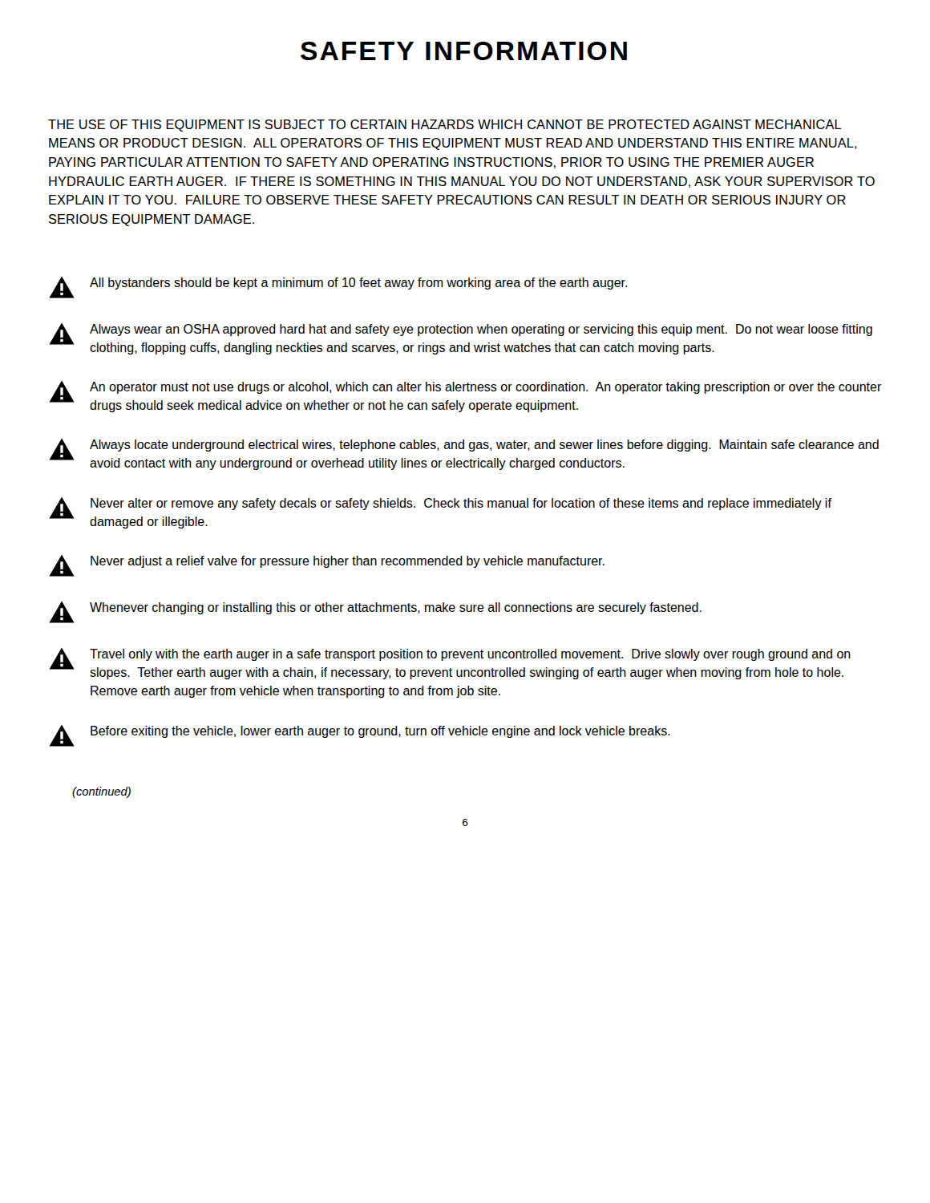SAFETY INFORMATION
THE USE OF THIS EQUIPMENT IS SUBJECT TO CERTAIN HAZARDS WHICH CANNOT BE PROTECTED AGAINST MECHANICAL MEANS OR PRODUCT DESIGN. ALL OPERATORS OF THIS EQUIPMENT MUST READ AND UNDERSTAND THIS ENTIRE MANUAL, PAYING PARTICULAR ATTENTION TO SAFETY AND OPERATING INSTRUCTIONS, PRIOR TO USING THE PREMIER AUGER HYDRAULIC EARTH AUGER. IF THERE IS SOMETHING IN THIS MANUAL YOU DO NOT UNDERSTAND, ASK YOUR SUPERVISOR TO EXPLAIN IT TO YOU. FAILURE TO OBSERVE THESE SAFETY PRECAUTIONS CAN RESULT IN DEATH OR SERIOUS INJURY OR SERIOUS EQUIPMENT DAMAGE.
All bystanders should be kept a minimum of 10 feet away from working area of the earth auger.
Always wear an OSHA approved hard hat and safety eye protection when operating or servicing this equip ment. Do not wear loose fitting clothing, flopping cuffs, dangling neckties and scarves, or rings and wrist watches that can catch moving parts.
An operator must not use drugs or alcohol, which can alter his alertness or coordination. An operator taking prescription or over the counter drugs should seek medical advice on whether or not he can safely operate equipment.
Always locate underground electrical wires, telephone cables, and gas, water, and sewer lines before digging. Maintain safe clearance and avoid contact with any underground or overhead utility lines or electrically charged conductors.
Never alter or remove any safety decals or safety shields. Check this manual for location of these items and replace immediately if damaged or illegible.
Never adjust a relief valve for pressure higher than recommended by vehicle manufacturer.
Whenever changing or installing this or other attachments, make sure all connections are securely fastened.
Travel only with the earth auger in a safe transport position to prevent uncontrolled movement. Drive slowly over rough ground and on slopes. Tether earth auger with a chain, if necessary, to prevent uncontrolled swinging of earth auger when moving from hole to hole. Remove earth auger from vehicle when transporting to and from job site.
Before exiting the vehicle, lower earth auger to ground, turn off vehicle engine and lock vehicle breaks.
(continued)
6